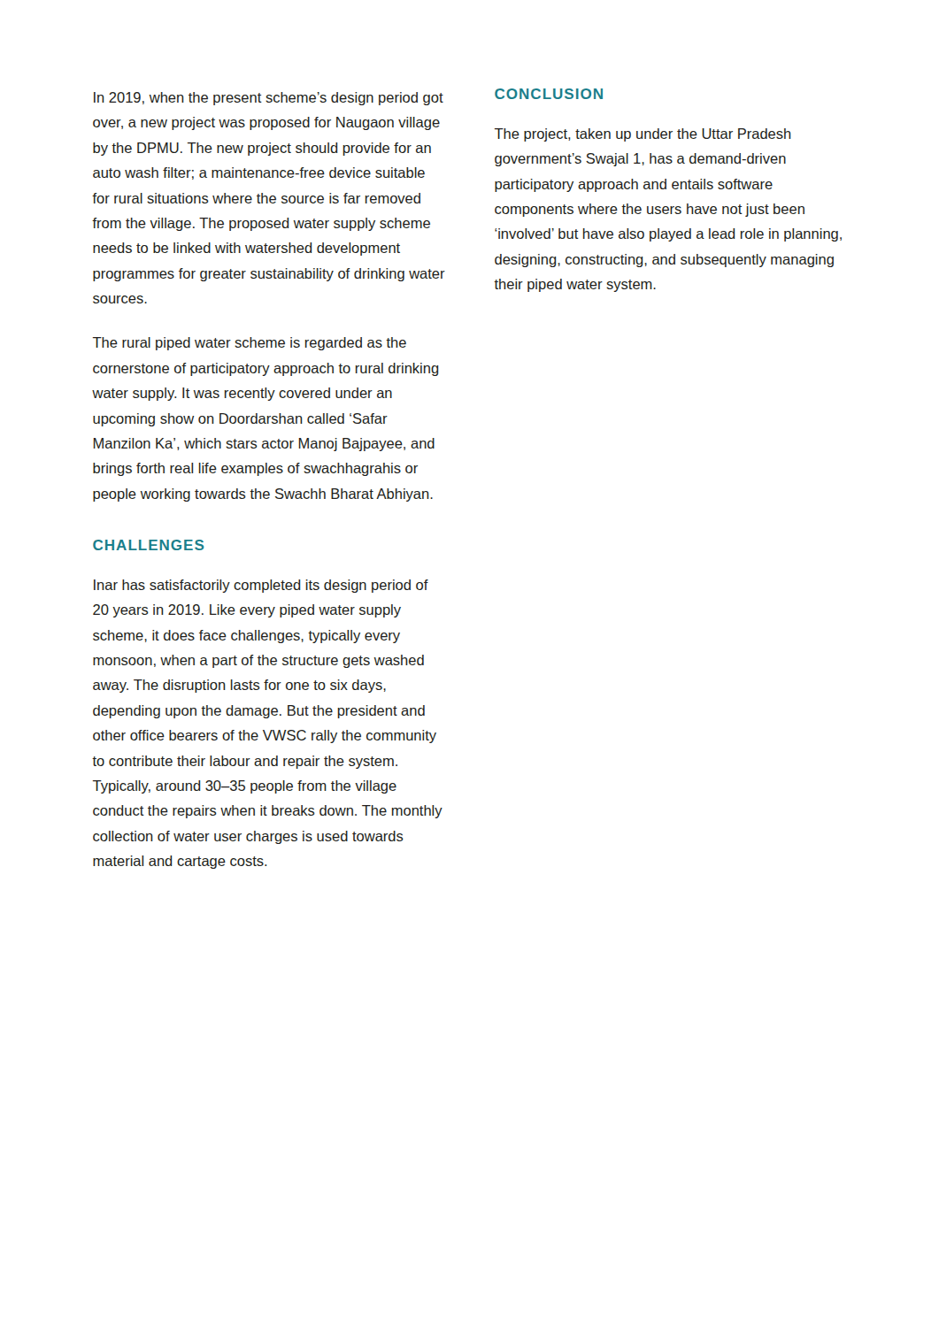In 2019, when the present scheme’s design period got over, a new project was proposed for Naugaon village by the DPMU. The new project should provide for an auto wash filter; a maintenance-free device suitable for rural situations where the source is far removed from the village. The proposed water supply scheme needs to be linked with watershed development programmes for greater sustainability of drinking water sources.
The rural piped water scheme is regarded as the cornerstone of participatory approach to rural drinking water supply. It was recently covered under an upcoming show on Doordarshan called ‘Safar Manzilon Ka’, which stars actor Manoj Bajpayee, and brings forth real life examples of swachhagrahis or people working towards the Swachh Bharat Abhiyan.
Challenges
Inar has satisfactorily completed its design period of 20 years in 2019. Like every piped water supply scheme, it does face challenges, typically every monsoon, when a part of the structure gets washed away. The disruption lasts for one to six days, depending upon the damage. But the president and other office bearers of the VWSC rally the community to contribute their labour and repair the system. Typically, around 30–35 people from the village conduct the repairs when it breaks down. The monthly collection of water user charges is used towards material and cartage costs.
Conclusion
The project, taken up under the Uttar Pradesh government’s Swajal 1, has a demand-driven participatory approach and entails software components where the users have not just been ‘involved’ but have also played a lead role in planning, designing, constructing, and subsequently managing their piped water system.